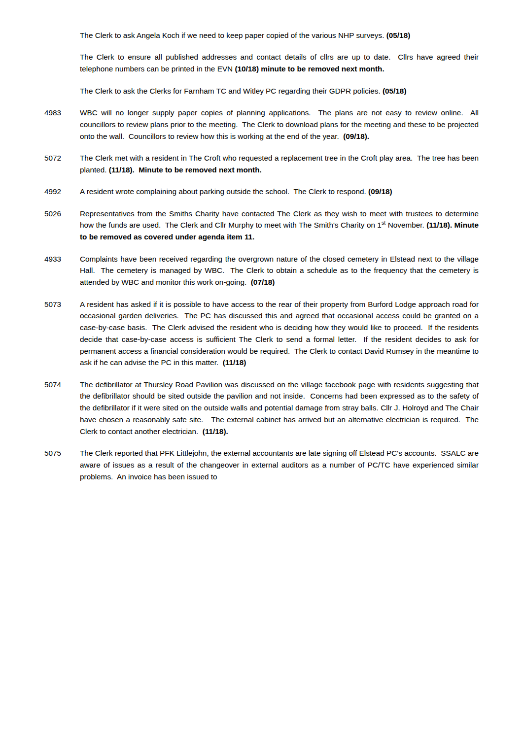The Clerk to ask Angela Koch if we need to keep paper copied of the various NHP surveys. (05/18)
The Clerk to ensure all published addresses and contact details of cllrs are up to date. Cllrs have agreed their telephone numbers can be printed in the EVN (10/18) minute to be removed next month.
The Clerk to ask the Clerks for Farnham TC and Witley PC regarding their GDPR policies. (05/18)
| 4983 | WBC will no longer supply paper copies of planning applications. The plans are not easy to review online. All councillors to review plans prior to the meeting. The Clerk to download plans for the meeting and these to be projected onto the wall. Councillors to review how this is working at the end of the year. (09/18). |
| 5072 | The Clerk met with a resident in The Croft who requested a replacement tree in the Croft play area. The tree has been planted. (11/18). Minute to be removed next month. |
| 4992 | A resident wrote complaining about parking outside the school. The Clerk to respond. (09/18) |
| 5026 | Representatives from the Smiths Charity have contacted The Clerk as they wish to meet with trustees to determine how the funds are used. The Clerk and Cllr Murphy to meet with The Smith's Charity on 1 st November. (11/18). Minute to be removed as covered under agenda item 11. |
| 4933 | Complaints have been received regarding the overgrown nature of the closed cemetery in Elstead next to the village Hall. The cemetery is managed by WBC. The Clerk to obtain a schedule as to the frequency that the cemetery is attended by WBC and monitor this work on-going. (07/18) |
| 5073 | A resident has asked if it is possible to have access to the rear of their property from Burford Lodge approach road for occasional garden deliveries. The PC has discussed this and agreed that occasional access could be granted on a case-by-case basis. The Clerk advised the resident who is deciding how they would like to proceed. If the residents decide that case-by-case access is sufficient The Clerk to send a formal letter. If the resident decides to ask for permanent access a financial consideration would be required. The Clerk to contact David Rumsey in the meantime to ask if he can advise the PC in this matter. (11/18) |
| 5074 | The defibrillator at Thursley Road Pavilion was discussed on the village facebook page with residents suggesting that the defibrillator should be sited outside the pavilion and not inside. Concerns had been expressed as to the safety of the defibrillator if it were sited on the outside walls and potential damage from stray balls. Cllr J. Holroyd and The Chair have chosen a reasonably safe site. The external cabinet has arrived but an alternative electrician is required. The Clerk to contact another electrician. (11/18). |
| 5075 | The Clerk reported that PFK Littlejohn, the external accountants are late signing off Elstead PC's accounts. SSALC are aware of issues as a result of the changeover in external auditors as a number of PC/TC have experienced similar problems. An invoice has been issued to |